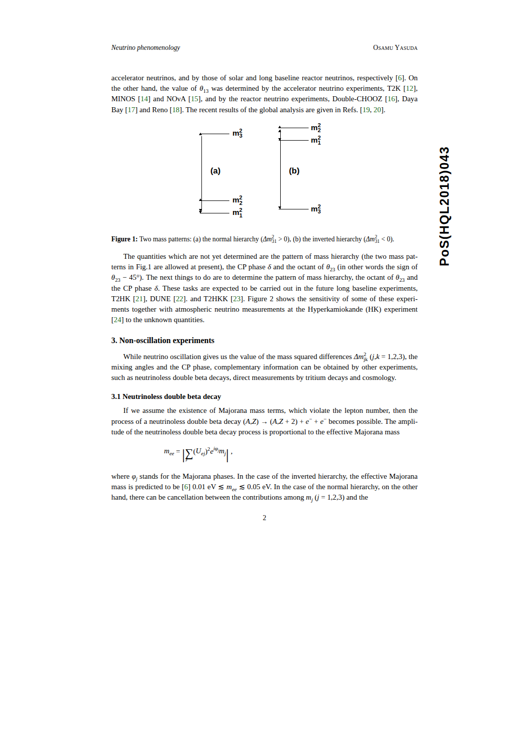Neutrino phenomenology
Osamu Yasuda
PoS(HQL2018)043
accelerator neutrinos, and by those of solar and long baseline reactor neutrinos, respectively [6]. On the other hand, the value of θ13 was determined by the accelerator neutrino experiments, T2K [12], MINOS [14] and NOνA [15], and by the reactor neutrino experiments, Double-CHOOZ [16], Daya Bay [17] and Reno [18]. The recent results of the global analysis are given in Refs. [19, 20].
m23
m22
m21
(a)
m22
m21
m23
(b)
Figure 1: Two mass patterns: (a) the normal hierarchy (Δm231 > 0), (b) the inverted hierarchy (Δm231 < 0).
The quantities which are not yet determined are the pattern of mass hierarchy (the two mass patterns in Fig.1 are allowed at present), the CP phase δ and the octant of θ23 (in other words the sign of θ23 − 45°). The next things to do are to determine the pattern of mass hierarchy, the octant of θ23 and the CP phase δ. These tasks are expected to be carried out in the future long baseline experiments, T2HK [21], DUNE [22]. and T2HKK [23]. Figure 2 shows the sensitivity of some of these experiments together with atmospheric neutrino measurements at the Hyperkamiokande (HK) experiment [24] to the unknown quantities.
3. Non-oscillation experiments
While neutrino oscillation gives us the value of the mass squared differences Δm2jk (j,k = 1,2,3), the mixing angles and the CP phase, complementary information can be obtained by other experiments, such as neutrinoless double beta decays, direct measurements by tritium decays and cosmology.
3.1 Neutrinoless double beta decay
If we assume the existence of Majorana mass terms, which violate the lepton number, then the process of a neutrinoless double beta decay (A,Z) → (A,Z + 2) + e− + e− becomes possible. The amplitude of the neutrinoless double beta decay process is proportional to the effective Majorana mass
mee = |∑j(Uej)2eiφjmj| ,
where φj stands for the Majorana phases. In the case of the inverted hierarchy, the effective Majorana mass is predicted to be [6] 0.01 eV ≲ mee ≲ 0.05 eV. In the case of the normal hierarchy, on the other hand, there can be cancellation between the contributions among mj (j = 1,2,3) and the
2